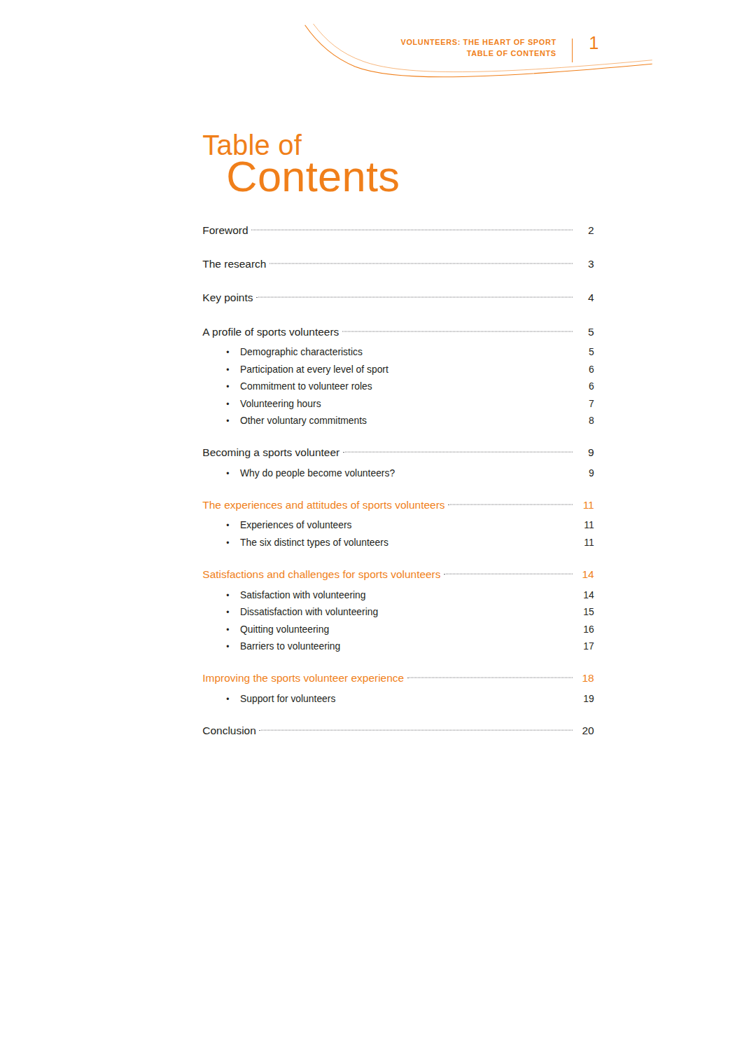Volunteers: The Heart of Sport
Table of Contents
1
Table of
Contents
Foreword 2
The research 3
Key points 4
A profile of sports volunteers 5
•Demographic characteristics 5
•Participation at every level of sport 6
•Commitment to volunteer roles 6
•Volunteering hours 7
•Other voluntary commitments 8
Becoming a sports volunteer 9
•Why do people become volunteers?9
The experiences and attitudes of sports volunteers 11
•Experiences of volunteers 11
•The six distinct types of volunteers 11
Satisfactions and challenges for sports volunteers 14
•Satisfaction with volunteering 14
•Dissatisfaction with volunteering 15
•Quitting volunteering 16
•Barriers to volunteering 17
Improving the sports volunteer experience 18
•Support for volunteers 19
Conclusion 20